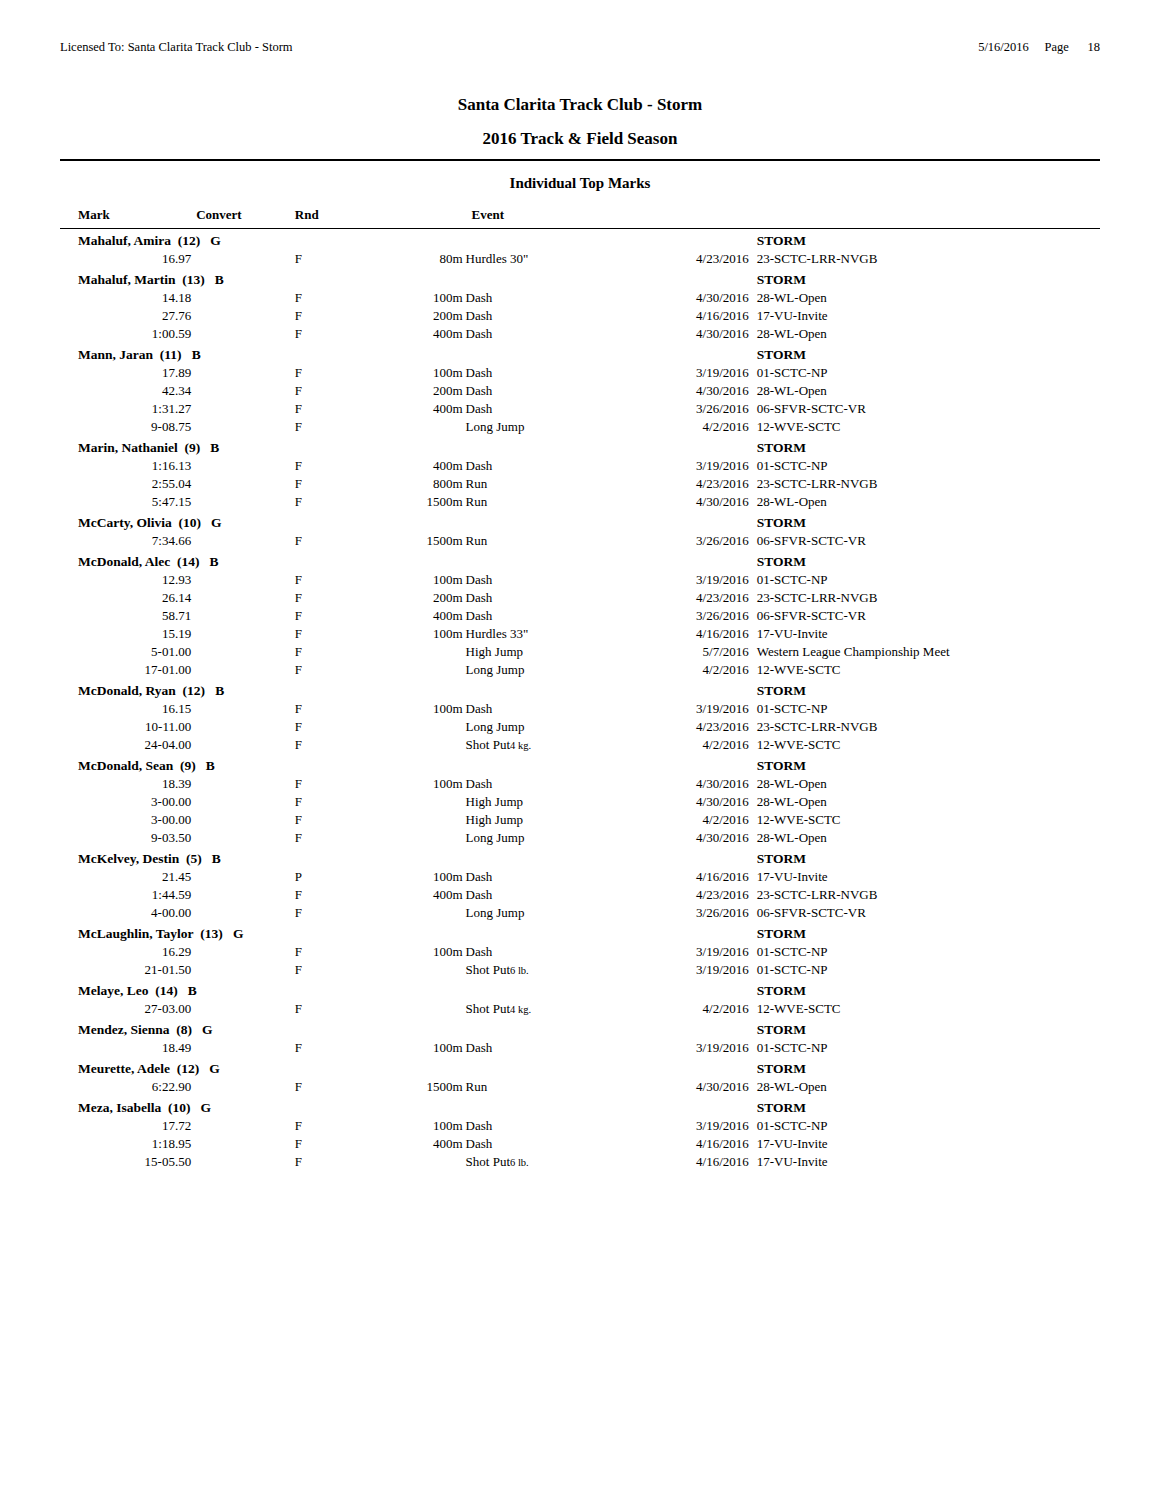Licensed To: Santa Clarita Track Club - Storm
5/16/2016 Page 18
Santa Clarita Track Club - Storm
2016 Track & Field Season
Individual Top Marks
| Mark | Convert | Rnd | | Event | | |
| --- | --- | --- | --- | --- | --- | --- |
| Mahaluf, Amira (12) G | | STORM |
| 16.97 | | F | 80m | Hurdles 30" | 4/23/2016 | 23-SCTC-LRR-NVGB |
| Mahaluf, Martin (13) B | | STORM |
| 14.18 | | F | 100m | Dash | 4/30/2016 | 28-WL-Open |
| 27.76 | | F | 200m | Dash | 4/16/2016 | 17-VU-Invite |
| 1:00.59 | | F | 400m | Dash | 4/30/2016 | 28-WL-Open |
| Mann, Jaran (11) B | | STORM |
| 17.89 | | F | 100m | Dash | 3/19/2016 | 01-SCTC-NP |
| 42.34 | | F | 200m | Dash | 4/30/2016 | 28-WL-Open |
| 1:31.27 | | F | 400m | Dash | 3/26/2016 | 06-SFVR-SCTC-VR |
| 9-08.75 | | F | | Long Jump | 4/2/2016 | 12-WVE-SCTC |
| Marin, Nathaniel (9) B | | STORM |
| 1:16.13 | | F | 400m | Dash | 3/19/2016 | 01-SCTC-NP |
| 2:55.04 | | F | 800m | Run | 4/23/2016 | 23-SCTC-LRR-NVGB |
| 5:47.15 | | F | 1500m | Run | 4/30/2016 | 28-WL-Open |
| McCarty, Olivia (10) G | | STORM |
| 7:34.66 | | F | 1500m | Run | 3/26/2016 | 06-SFVR-SCTC-VR |
| McDonald, Alec (14) B | | STORM |
| 12.93 | | F | 100m | Dash | 3/19/2016 | 01-SCTC-NP |
| 26.14 | | F | 200m | Dash | 4/23/2016 | 23-SCTC-LRR-NVGB |
| 58.71 | | F | 400m | Dash | 3/26/2016 | 06-SFVR-SCTC-VR |
| 15.19 | | F | 100m | Hurdles 33" | 4/16/2016 | 17-VU-Invite |
| 5-01.00 | | F | | High Jump | 5/7/2016 | Western League Championship Meet |
| 17-01.00 | | F | | Long Jump | 4/2/2016 | 12-WVE-SCTC |
| McDonald, Ryan (12) B | | STORM |
| 16.15 | | F | 100m | Dash | 3/19/2016 | 01-SCTC-NP |
| 10-11.00 | | F | | Long Jump | 4/23/2016 | 23-SCTC-LRR-NVGB |
| 24-04.00 | | F | | Shot Put 4 kg. | 4/2/2016 | 12-WVE-SCTC |
| McDonald, Sean (9) B | | STORM |
| 18.39 | | F | 100m | Dash | 4/30/2016 | 28-WL-Open |
| 3-00.00 | | F | | High Jump | 4/30/2016 | 28-WL-Open |
| 3-00.00 | | F | | High Jump | 4/2/2016 | 12-WVE-SCTC |
| 9-03.50 | | F | | Long Jump | 4/30/2016 | 28-WL-Open |
| McKelvey, Destin (5) B | | STORM |
| 21.45 | | P | 100m | Dash | 4/16/2016 | 17-VU-Invite |
| 1:44.59 | | F | 400m | Dash | 4/23/2016 | 23-SCTC-LRR-NVGB |
| 4-00.00 | | F | | Long Jump | 3/26/2016 | 06-SFVR-SCTC-VR |
| McLaughlin, Taylor (13) G | | STORM |
| 16.29 | | F | 100m | Dash | 3/19/2016 | 01-SCTC-NP |
| 21-01.50 | | F | | Shot Put 6 lb. | 3/19/2016 | 01-SCTC-NP |
| Melaye, Leo (14) B | | STORM |
| 27-03.00 | | F | | Shot Put 4 kg. | 4/2/2016 | 12-WVE-SCTC |
| Mendez, Sienna (8) G | | STORM |
| 18.49 | | F | 100m | Dash | 3/19/2016 | 01-SCTC-NP |
| Meurette, Adele (12) G | | STORM |
| 6:22.90 | | F | 1500m | Run | 4/30/2016 | 28-WL-Open |
| Meza, Isabella (10) G | | STORM |
| 17.72 | | F | 100m | Dash | 3/19/2016 | 01-SCTC-NP |
| 1:18.95 | | F | 400m | Dash | 4/16/2016 | 17-VU-Invite |
| 15-05.50 | | F | | Shot Put 6 lb. | 4/16/2016 | 17-VU-Invite |